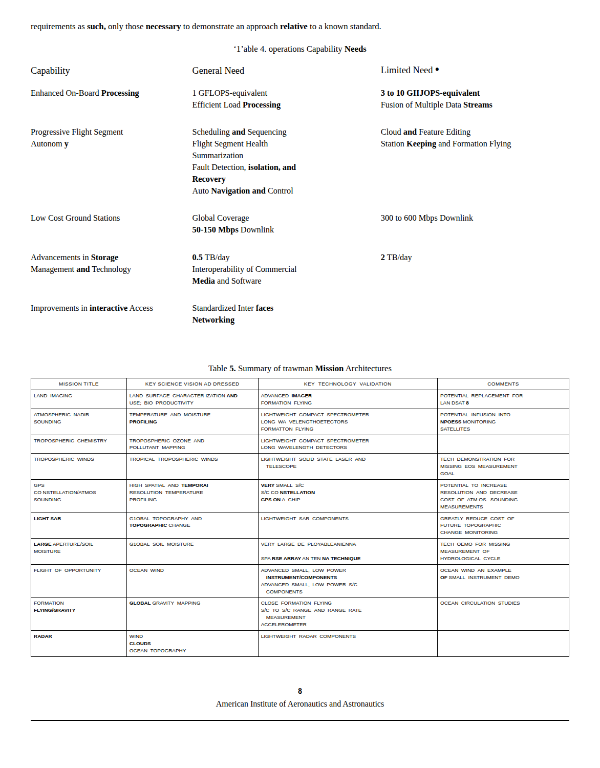requirements as such, only those necessary to demonstrate an approach relative to a known standard.
‘1’able 4. operations Capability Needs
| Capability | General Need | Limited Need • |
| --- | --- | --- |
| Enhanced On-Board Processing | 1 GFLOPS-equivalent Efficient Load Processing | 3 to 10 GIIJOPS-equivalent Fusion of Multiple Data Streams |
| Progressive Flight Segment Autonom y | Scheduling and Sequencing Flight Segment Health Summarization Fault Detection, isolation, and Recovery Auto Navigation and Control | Cloud and Feature Editing Station Keeping and Formation Flying |
| Low Cost Ground Stations | Global Coverage 50-150 Mbps Downlink | 300 to 600 Mbps Downlink |
| Advancements in Storage Management and Technology | 0.5 TB/day Interoperability of Commercial Media and Software | 2 TB/day |
| Improvements in interactive Access | Standardized Inter faces Networking | |
Table 5. Summary of trawman Mission Architectures
| MISSION TITLE | KEY SCIENCE VISION AD DRESSED | KEY TECHNOLOGY VALIDATION | COMMENTS |
| --- | --- | --- | --- |
| LAND IMAGING | LAND SURFACE CHARACTER IZATION AND USE; BIO PRODUCTIVITY | ADVANCED IMAGER FORMATION FLYING | POTENTIAL REPLACEMENT FOR LAN DSAT 8 |
| ATMOSPHERIC NADIR SOUNDING | TEMPERATURE AND MOISTURE PROFILING | LIGHTWEIGHT COMPACT SPECTROMETER LONG WA VELENGTHOETECTORS FORMATTON FLYING | POTENTIAL INFUSION INTO NPOESS MONITORING SATELLITES |
| TROPOSPHERIC CHEMISTRY | TROPOSPHERIC OZONE AND POLLUTANT MAPPING | LIGHTWEIGHT COMPACT SPECTROMETER LONG WAVELENGTH DETECTORS | |
| TROPOSPHERIC WINDS | TROPICAL TROPOSPHERIC WINDS | LIGHTWEIGHT SOLID STATE LASER AND TELESCOPE | TECH DEMONSTRATION FOR MISSING EOS MEASUREMENT GOAL |
| GPS CO NSTELLATION/ATMOS SOUNDING | HIGH SPATIAL AND TEMPORAI RESOLUTION TEMPERATURE PROFILING | VERY SMALL S/C S/C CO NSTELLATION GPS ON A CHIP | POTENTIAL TO INCREASE RESOLUTION AND DECREASE COST OF ATM OS. SOUNDING MEASUREMENTS |
| LIGHT SAR | G1OBAL TOPOGRAPHY AND TOPOGRAPHIC CHANGE | LIGHTWEIGHT SAR COMPONENTS | GREATLY REDUCE COST OF FUTURE TOPOGRAPHIC CHANGE MONITORING |
| LARGE APERTURE/SOIL MOISTURE | G1OBAL SOIL MOISTURE | VERY LARGE DE PLOYABLEANIENNA SPA RSE ARRAY AN TEN NA TECHNIQUE | TECH OEMO FOR MISSING MEASUREMENT OF HYDROLOGICAL CYCLE |
| FLIGHT OF OPPORTUNITY | OCEAN WIND | ADVANCED SMALL, LOW POWER INSTRUMENT/COMPONENTS ADVANCED SMALL, LOW POWER S/C COMPONENTS | OCEAN WIND AN EXAMPLE OF SMALL INSTRUMENT DEMO |
| FORMATION FLYING/GRAVITY | GLOBAL GRAVITY MAPPING | CLOSE FORMATION FLYING S/C TO S/C RANGE AND RANGE RATE MEASUREMENT ACCELEROMETER | OCEAN CIRCULATION STUDIES |
| RADAR | WIND CLOUDS OCEAN TOPOGRAPHY | LIGHTWEIGHT RADAR COMPONENTS | |
8 American Institute of Aeronautics and Astronautics